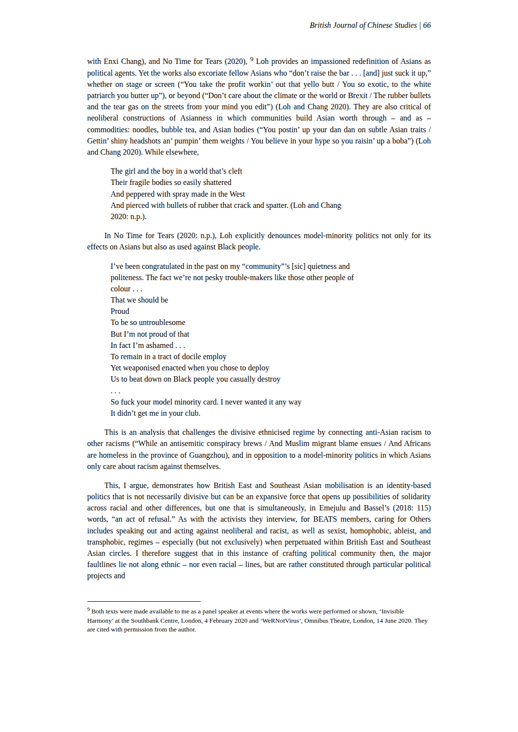British Journal of Chinese Studies | 66
with Enxi Chang), and No Time for Tears (2020), 9 Loh provides an impassioned redefinition of Asians as political agents. Yet the works also excoriate fellow Asians who “don’t raise the bar . . . [and] just suck it up,” whether on stage or screen (“You take the profit workin’ out that yello butt / You so exotic, to the white patriarch you butter up”), or beyond (“Don’t care about the climate or the world or Brexit / The rubber bullets and the tear gas on the streets from your mind you edit”) (Loh and Chang 2020). They are also critical of neoliberal constructions of Asianness in which communities build Asian worth through – and as – commodities: noodles, bubble tea, and Asian bodies (“You postin’ up your dan dan on subtle Asian traits / Gettin’ shiny headshots an’ pumpin’ them weights / You believe in your hype so you raisin’ up a boba”) (Loh and Chang 2020). While elsewhere,
The girl and the boy in a world that’s cleft
Their fragile bodies so easily shattered
And peppered with spray made in the West
And pierced with bullets of rubber that crack and spatter. (Loh and Chang
2020: n.p.).
In No Time for Tears (2020: n.p.), Loh explicitly denounces model-minority politics not only for its effects on Asians but also as used against Black people.
I’ve been congratulated in the past on my “community”’s [sic] quietness and
politeness. The fact we’re not pesky trouble-makers like those other people of
colour . . .
That we should be
Proud
To be so untroublesome
But I’m not proud of that
In fact I’m ashamed . . .
To remain in a tract of docile employ
Yet weaponised enacted when you chose to deploy
Us to beat down on Black people you casually destroy
. . .
So fuck your model minority card. I never wanted it any way
It didn’t get me in your club.
This is an analysis that challenges the divisive ethnicised regime by connecting anti-Asian racism to other racisms (“While an antisemitic conspiracy brews / And Muslim migrant blame ensues / And Africans are homeless in the province of Guangzhou), and in opposition to a model-minority politics in which Asians only care about racism against themselves.
This, I argue, demonstrates how British East and Southeast Asian mobilisation is an identity-based politics that is not necessarily divisive but can be an expansive force that opens up possibilities of solidarity across racial and other differences, but one that is simultaneously, in Emejulu and Bassel’s (2018: 115) words, “an act of refusal.” As with the activists they interview, for BEATS members, caring for Others includes speaking out and acting against neoliberal and racist, as well as sexist, homophobic, ableist, and transphobic, regimes – especially (but not exclusively) when perpetuated within British East and Southeast Asian circles. I therefore suggest that in this instance of crafting political community then, the major faultlines lie not along ethnic – nor even racial – lines, but are rather constituted through particular political projects and
9 Both texts were made available to me as a panel speaker at events where the works were performed or shown, ‘Invisible Harmony’ at the Southbank Centre, London, 4 February 2020 and ‘WeRNotVirus’, Omnibus Theatre, London, 14 June 2020. They are cited with permission from the author.